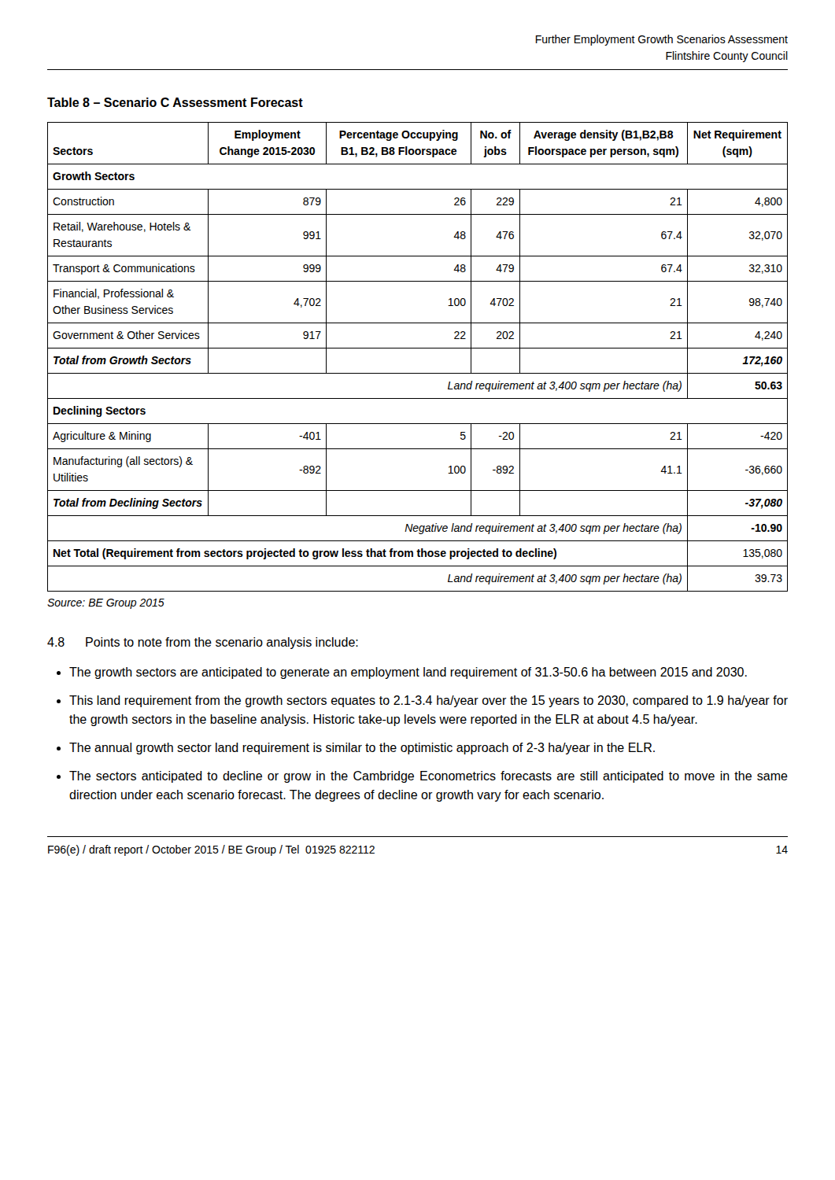Further Employment Growth Scenarios Assessment
Flintshire County Council
Table 8 – Scenario C Assessment Forecast
| Sectors | Employment Change 2015-2030 | Percentage Occupying B1, B2, B8 Floorspace | No. of jobs | Average density (B1,B2,B8 Floorspace per person, sqm) | Net Requirement (sqm) |
| --- | --- | --- | --- | --- | --- |
| Growth Sectors |
| Construction | 879 | 26 | 229 | 21 | 4,800 |
| Retail, Warehouse, Hotels & Restaurants | 991 | 48 | 476 | 67.4 | 32,070 |
| Transport & Communications | 999 | 48 | 479 | 67.4 | 32,310 |
| Financial, Professional & Other Business Services | 4,702 | 100 | 4702 | 21 | 98,740 |
| Government & Other Services | 917 | 22 | 202 | 21 | 4,240 |
| Total from Growth Sectors | | | | | 172,160 |
| Land requirement at 3,400 sqm per hectare (ha) | 50.63 |
| Declining Sectors |
| Agriculture & Mining | -401 | 5 | -20 | 21 | -420 |
| Manufacturing (all sectors) & Utilities | -892 | 100 | -892 | 41.1 | -36,660 |
| Total from Declining Sectors | | | | | -37,080 |
| Negative land requirement at 3,400 sqm per hectare (ha) | -10.90 |
| Net Total (Requirement from sectors projected to grow less that from those projected to decline) | 135,080 |
| Land requirement at 3,400 sqm per hectare (ha) | 39.73 |
Source: BE Group 2015
4.8
Points to note from the scenario analysis include:
The growth sectors are anticipated to generate an employment land requirement of 31.3-50.6 ha between 2015 and 2030.
This land requirement from the growth sectors equates to 2.1-3.4 ha/year over the 15 years to 2030, compared to 1.9 ha/year for the growth sectors in the baseline analysis. Historic take-up levels were reported in the ELR at about 4.5 ha/year.
The annual growth sector land requirement is similar to the optimistic approach of 2-3 ha/year in the ELR.
The sectors anticipated to decline or grow in the Cambridge Econometrics forecasts are still anticipated to move in the same direction under each scenario forecast. The degrees of decline or growth vary for each scenario.
F96(e) / draft report / October 2015 / BE Group / Tel 01925 822112 14